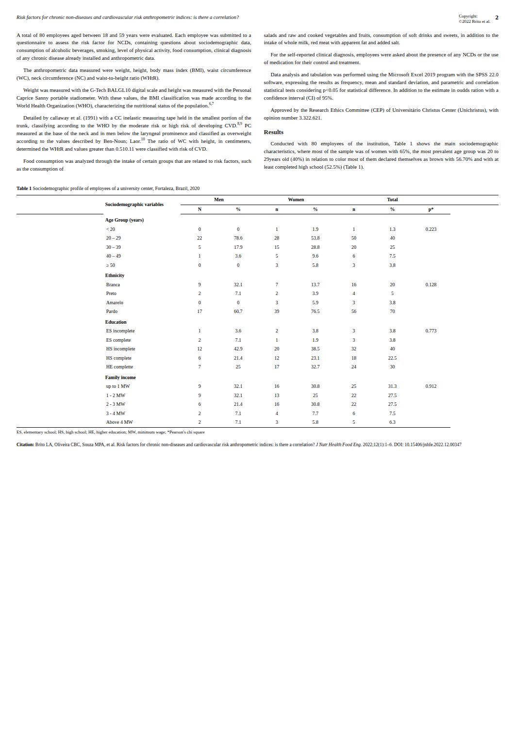Risk factors for chronic non-diseases and cardiovascular risk anthropometric indices: is there a correlation?
Copyright:
©2022 Brito et al. 2
A total of 80 employees aged between 18 and 59 years were evaluated. Each employee was submitted to a questionnaire to assess the risk factor for NCDs, containing questions about sociodemographic data, consumption of alcoholic beverages, smoking, level of physical activity, food consumption, clinical diagnosis of any chronic disease already installed and anthropometric data.
The anthropometric data measured were weight, height, body mass index (BMI), waist circumference (WC), neck circumference (NC) and waist-to-height ratio (WHtR).
Weight was measured with the G-Tech BALGL10 digital scale and height was measured with the Personal Caprice Sanny portable stadiometer. With these values, the BMI classification was made according to the World Health Organization (WHO), characterizing the nutritional status of the population.6,7
Detailed by callaway et al. (1991) with a CC inelastic measuring tape held in the smallest portion of the trunk, classifying according to the WHO by the moderate risk or high risk of developing CVD.8,9 PC measured at the base of the neck and in men below the laryngeal prominence and classified as overweight according to the values described by Ben-Noun; Laor.10 The ratio of WC with height, in centimeters, determined the WHtR and values greater than 0.510.11 were classified with risk of CVD.
Food consumption was analyzed through the intake of certain groups that are related to risk factors, such as the consumption of
salads and raw and cooked vegetables and fruits, consumption of soft drinks and sweets, in addition to the intake of whole milk, red meat with apparent fat and added salt.
For the self-reported clinical diagnosis, employees were asked about the presence of any NCDs or the use of medication for their control and treatment.
Data analysis and tabulation was performed using the Microsoft Excel 2019 program with the SPSS 22.0 software, expressing the results as frequency, mean and standard deviation, and parametric and correlation statistical tests considering p<0.05 for statistical difference. In addition to the estimate in oudds ration with a confidence interval (CI) of 95%.
Approved by the Research Ethics Committee (CEP) of Universitário Christus Center (Unichristus), with opinion number 3.322.621.
Results
Conducted with 80 employees of the institution, Table 1 shows the main sociodemographic characteristics, where most of the sample was of women with 65%, the most prevalent age group was 20 to 29years old (40%) in relation to color most of them declared themselves as brown with 56.70% and with at least completed high school (52.5%) (Table 1).
Table 1 Sociodemographic profile of employees of a university center, Fortaleza, Brazil, 2020
| | Sociodemographic variables | Men | Women | Total | |
| --- | --- | --- | --- | --- | --- |
| | N | % | n | % | n | % | p* |
| | Age Group (years) |
| | < 20 | 0 | 0 | 1 | 1.9 | 1 | 1.3 | 0.223 |
| | 20 – 29 | 22 | 78.6 | 28 | 53.8 | 50 | 40 | |
| | 30 – 39 | 5 | 17.9 | 15 | 28.8 | 20 | 25 | |
| | 40 – 49 | 1 | 3.6 | 5 | 9.6 | 6 | 7.5 | |
| | ≥ 50 | 0 | 0 | 3 | 5.8 | 3 | 3.8 | |
| | Ethnicity |
| | Branca | 9 | 32.1 | 7 | 13.7 | 16 | 20 | 0.128 |
| | Preto | 2 | 7.1 | 2 | 3.9 | 4 | 5 | |
| | Amarelo | 0 | 0 | 3 | 5.9 | 3 | 3.8 | |
| | Pardo | 17 | 60.7 | 39 | 76.5 | 56 | 70 | |
| | Education |
| | ES incomplete | 1 | 3.6 | 2 | 3.8 | 3 | 3.8 | 0.773 |
| | ES complete | 2 | 7.1 | 1 | 1.9 | 3 | 3.8 | |
| | HS incomplete | 12 | 42.9 | 20 | 38.5 | 32 | 40 | |
| | HS complete | 6 | 21.4 | 12 | 23.1 | 18 | 22.5 | |
| | HE complette | 7 | 25 | 17 | 32.7 | 24 | 30 | |
| | Family income |
| | up to 1 MW | 9 | 32.1 | 16 | 30.8 | 25 | 31.3 | 0.912 |
| | 1 - 2 MW | 9 | 32.1 | 13 | 25 | 22 | 27.5 | |
| | 2 - 3 MW | 6 | 21.4 | 16 | 30.8 | 22 | 27.5 | |
| | 3 - 4 MW | 2 | 7.1 | 4 | 7.7 | 6 | 7.5 | |
| | Above 4 MW | 2 | 7.1 | 3 | 5.8 | 5 | 6.3 | |
ES, elementary school; HS, high school; HE, higher education; MW, minimum wage; *Pearson's chi square
Citation: Brito LA, Oliveira CBC, Souza MPA, et al. Risk factors for chronic non-diseases and cardiovascular risk anthropometric indices: is there a correlation? J Nutr Health Food Eng. 2022;12(1):1–6. DOI: 10.15406/jnhfe.2022.12.00347